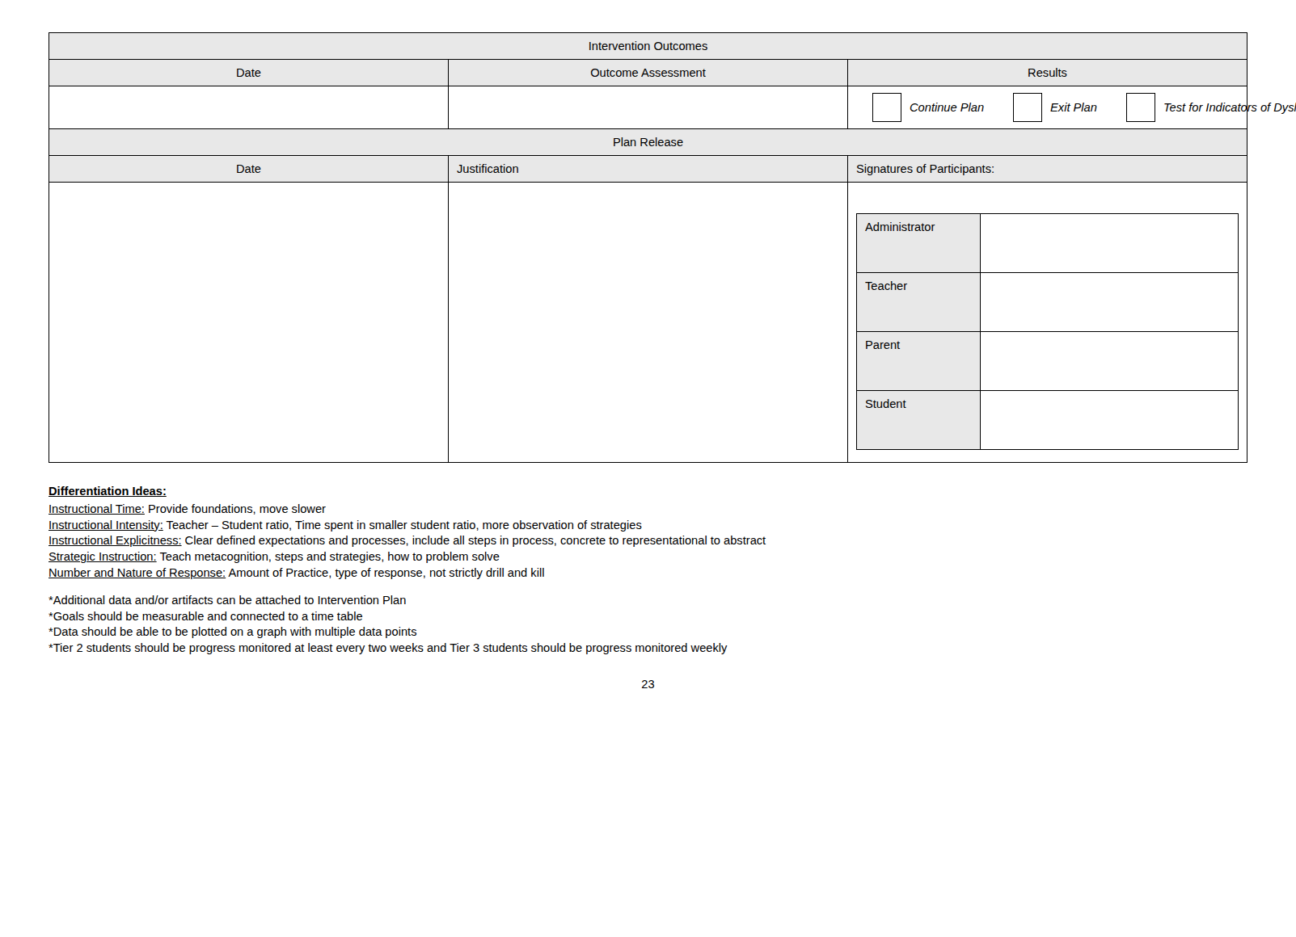| Intervention Outcomes |
| Date | Outcome Assessment | Results |
| | | Continue Plan Exit Plan Test for Indicators of Dyslexia |
| Plan Release |
| Date | Justification | Signatures of Participants: |
| | | / Administrator / / / Teacher / / / Parent / / / Student / / |
Differentiation Ideas:
Instructional Time: Provide foundations, move slower
Instructional Intensity: Teacher – Student ratio, Time spent in smaller student ratio, more observation of strategies
Instructional Explicitness: Clear defined expectations and processes, include all steps in process, concrete to representational to abstract
Strategic Instruction: Teach metacognition, steps and strategies, how to problem solve
Number and Nature of Response: Amount of Practice, type of response, not strictly drill and kill
*Additional data and/or artifacts can be attached to Intervention Plan
*Goals should be measurable and connected to a time table
*Data should be able to be plotted on a graph with multiple data points
*Tier 2 students should be progress monitored at least every two weeks and Tier 3 students should be progress monitored weekly
23